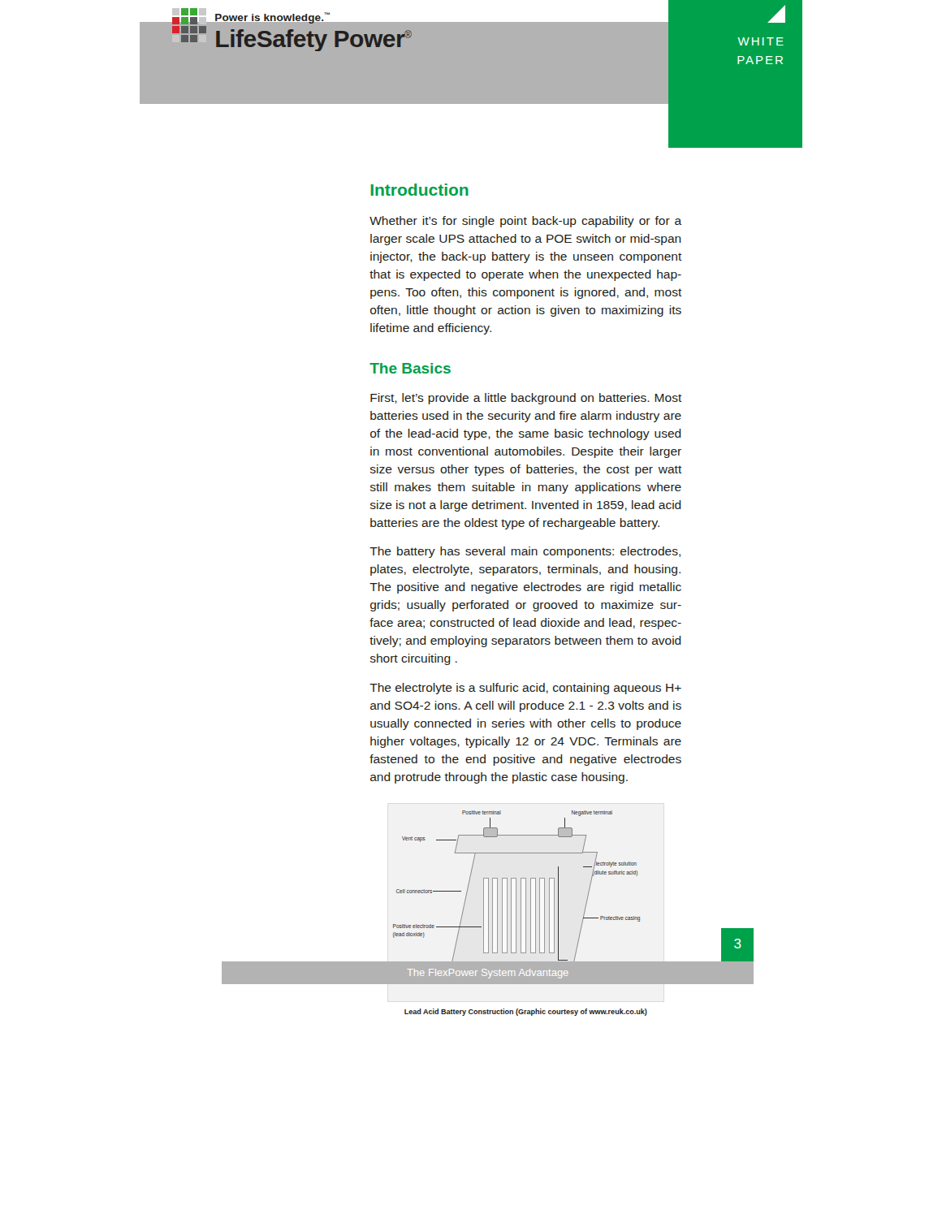Power is knowledge.™
Life Safety Power®
WHITE
PAPER
Introduction
Whether it’s for single point back-up capability or for a larger scale UPS attached to a POE switch or mid-span injector, the back-up battery is the unseen component that is expected to operate when the unexpected happens. Too often, this component is ignored, and, most often, little thought or action is given to maximizing its lifetime and efficiency.
The Basics
First, let’s provide a little background on batteries. Most batteries used in the security and fire alarm industry are of the lead-acid type, the same basic technology used in most conventional automobiles. Despite their larger size versus other types of batteries, the cost per watt still makes them suitable in many applications where size is not a large detriment. Invented in 1859, lead acid batteries are the oldest type of rechargeable battery.
The battery has several main components: electrodes, plates, electrolyte, separators, terminals, and housing. The positive and negative electrodes are rigid metallic grids; usually perforated or grooved to maximize surface area; constructed of lead dioxide and lead, respectively; and employing separators between them to avoid short circuiting .
The electrolyte is a sulfuric acid, containing aqueous H+ and SO4-2 ions. A cell will produce 2.1 - 2.3 volts and is usually connected in series with other cells to produce higher voltages, typically 12 or 24 VDC. Terminals are fastened to the end positive and negative electrodes and protrude through the plastic case housing.
Positive terminal Negative terminal Vent caps Electrolyte solution (dilute sulfuric acid) Cell connectors Protective casing Positive electrode (lead dioxide) Negative electrode (lead) Cell divider
Lead Acid Battery Construction (Graphic courtesy of www.reuk.co.uk)
The FlexPower System Advantage
3